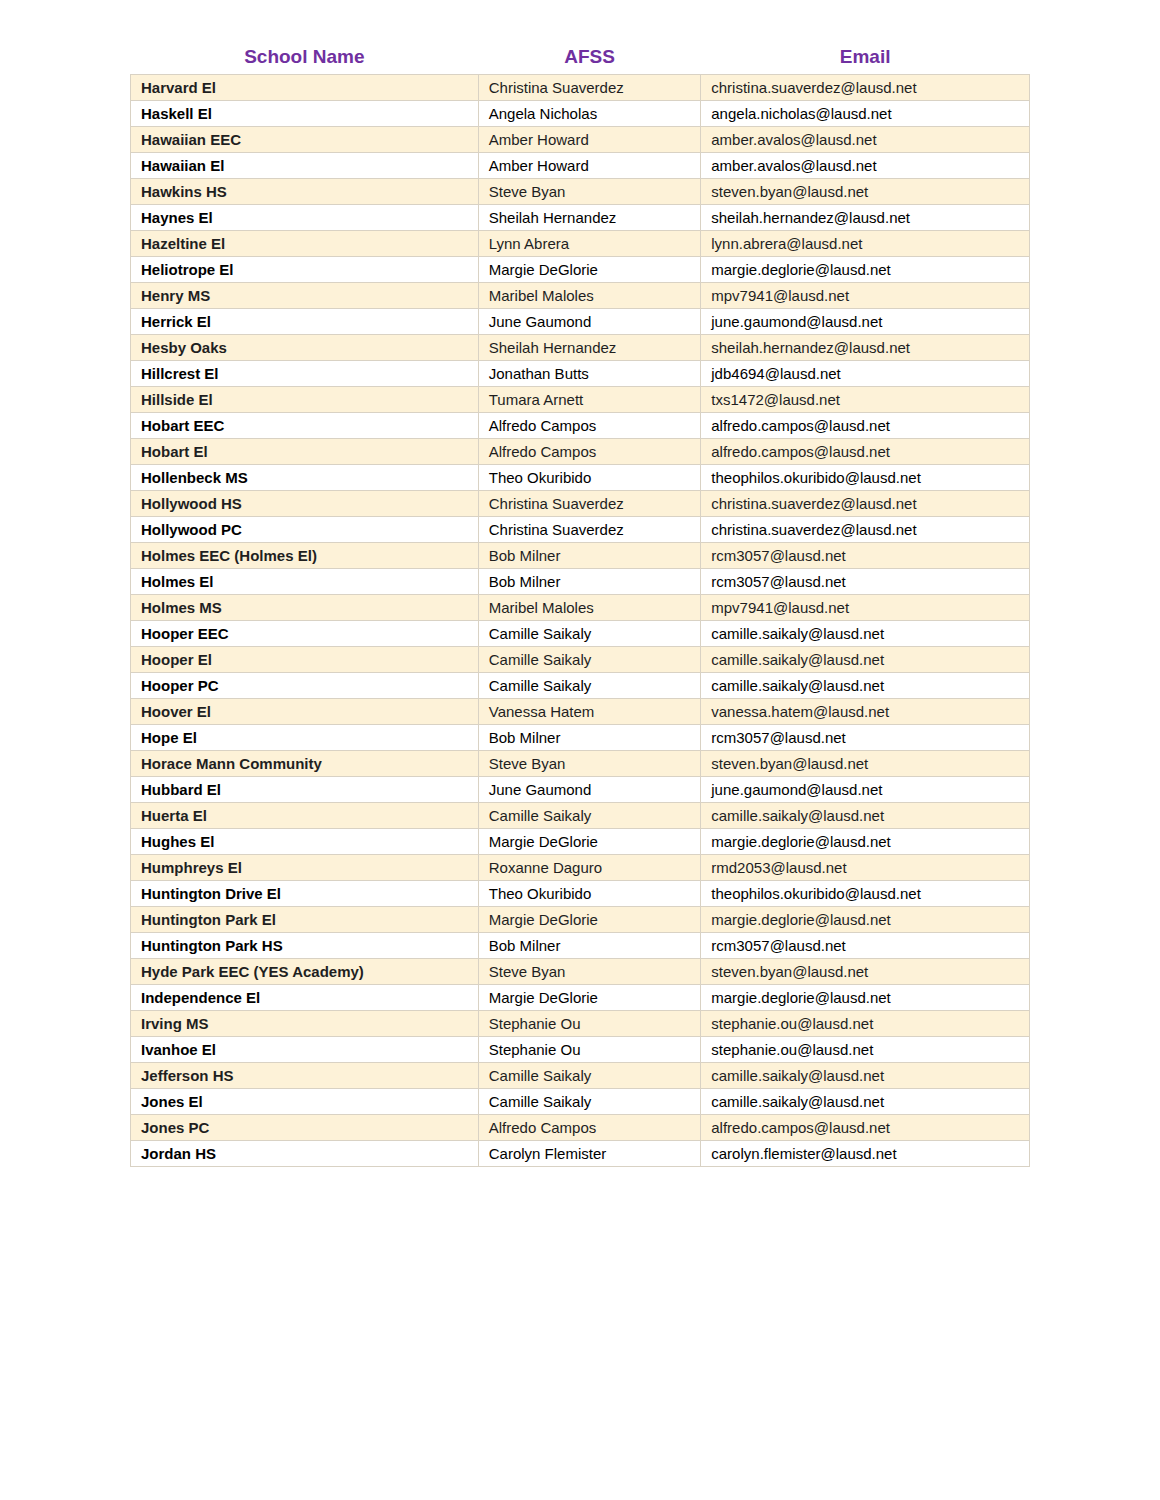| School Name | AFSS | Email |
| --- | --- | --- |
| Harvard El | Christina Suaverdez | christina.suaverdez@lausd.net |
| Haskell El | Angela Nicholas | angela.nicholas@lausd.net |
| Hawaiian EEC | Amber Howard | amber.avalos@lausd.net |
| Hawaiian El | Amber Howard | amber.avalos@lausd.net |
| Hawkins HS | Steve Byan | steven.byan@lausd.net |
| Haynes El | Sheilah Hernandez | sheilah.hernandez@lausd.net |
| Hazeltine El | Lynn Abrera | lynn.abrera@lausd.net |
| Heliotrope El | Margie DeGlorie | margie.deglorie@lausd.net |
| Henry MS | Maribel Maloles | mpv7941@lausd.net |
| Herrick El | June Gaumond | june.gaumond@lausd.net |
| Hesby Oaks | Sheilah Hernandez | sheilah.hernandez@lausd.net |
| Hillcrest El | Jonathan Butts | jdb4694@lausd.net |
| Hillside El | Tumara Arnett | txs1472@lausd.net |
| Hobart EEC | Alfredo Campos | alfredo.campos@lausd.net |
| Hobart El | Alfredo Campos | alfredo.campos@lausd.net |
| Hollenbeck MS | Theo Okuribido | theophilos.okuribido@lausd.net |
| Hollywood HS | Christina Suaverdez | christina.suaverdez@lausd.net |
| Hollywood PC | Christina Suaverdez | christina.suaverdez@lausd.net |
| Holmes EEC (Holmes El) | Bob Milner | rcm3057@lausd.net |
| Holmes El | Bob Milner | rcm3057@lausd.net |
| Holmes MS | Maribel Maloles | mpv7941@lausd.net |
| Hooper EEC | Camille Saikaly | camille.saikaly@lausd.net |
| Hooper El | Camille Saikaly | camille.saikaly@lausd.net |
| Hooper PC | Camille Saikaly | camille.saikaly@lausd.net |
| Hoover El | Vanessa Hatem | vanessa.hatem@lausd.net |
| Hope El | Bob Milner | rcm3057@lausd.net |
| Horace Mann Community | Steve Byan | steven.byan@lausd.net |
| Hubbard El | June Gaumond | june.gaumond@lausd.net |
| Huerta El | Camille Saikaly | camille.saikaly@lausd.net |
| Hughes El | Margie DeGlorie | margie.deglorie@lausd.net |
| Humphreys El | Roxanne Daguro | rmd2053@lausd.net |
| Huntington Drive El | Theo Okuribido | theophilos.okuribido@lausd.net |
| Huntington Park El | Margie DeGlorie | margie.deglorie@lausd.net |
| Huntington Park HS | Bob Milner | rcm3057@lausd.net |
| Hyde Park EEC (YES Academy) | Steve Byan | steven.byan@lausd.net |
| Independence El | Margie DeGlorie | margie.deglorie@lausd.net |
| Irving MS | Stephanie Ou | stephanie.ou@lausd.net |
| Ivanhoe El | Stephanie Ou | stephanie.ou@lausd.net |
| Jefferson HS | Camille Saikaly | camille.saikaly@lausd.net |
| Jones El | Camille Saikaly | camille.saikaly@lausd.net |
| Jones PC | Alfredo Campos | alfredo.campos@lausd.net |
| Jordan HS | Carolyn Flemister | carolyn.flemister@lausd.net |